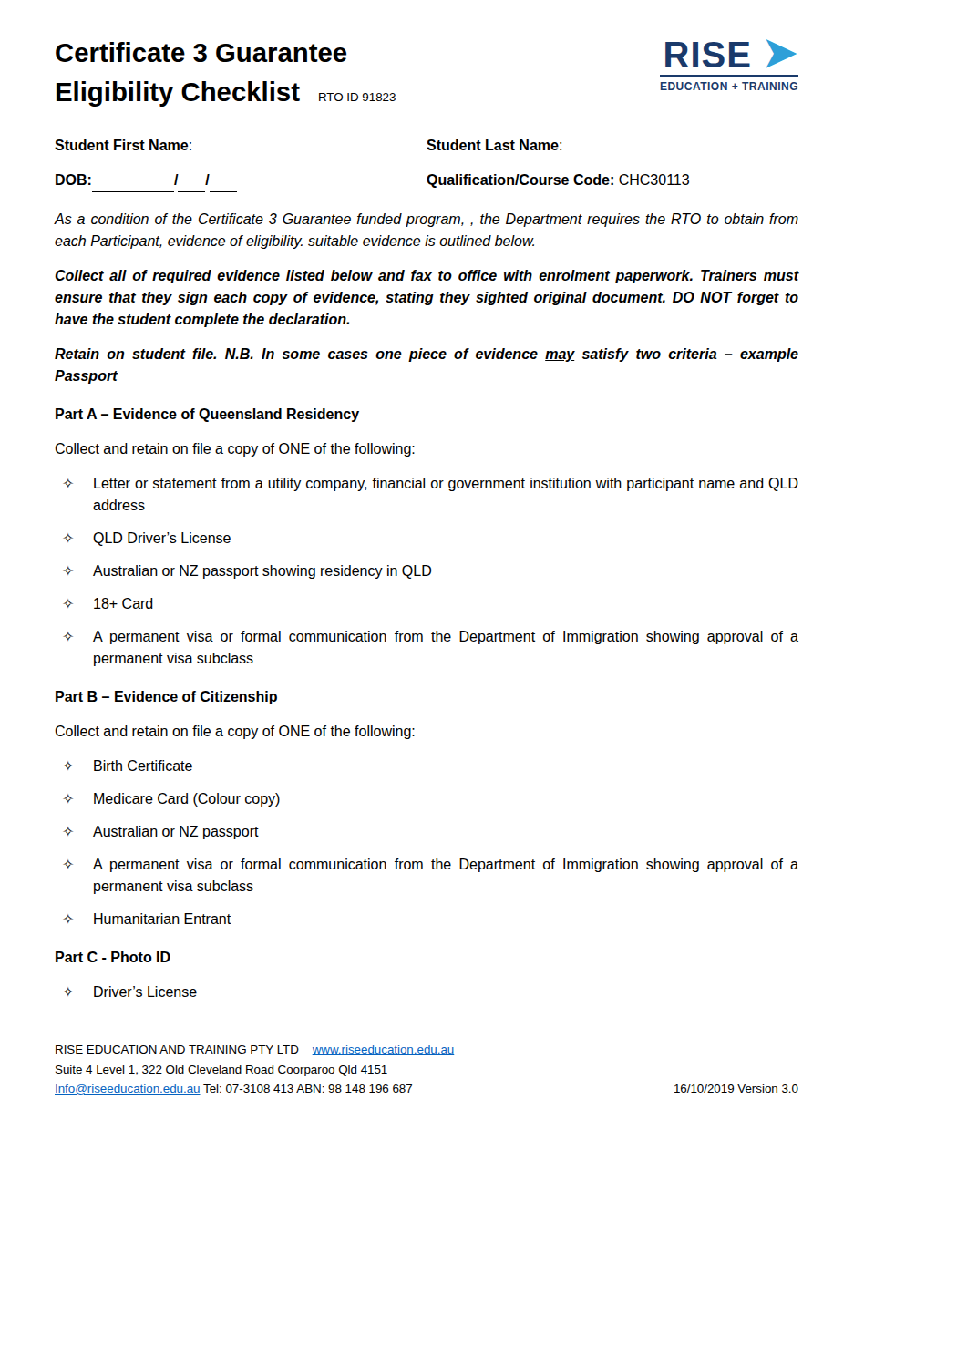Certificate 3 Guarantee
Eligibility Checklist
RTO ID 91823
RISE ➤
EDUCATION + TRAINING
Student First Name:
Student Last Name:
DOB: / /
Qualification/Course Code: CHC30113
As a condition of the Certificate 3 Guarantee funded program, , the Department requires the RTO to obtain from each Participant, evidence of eligibility. suitable evidence is outlined below.
Collect all of required evidence listed below and fax to office with enrolment paperwork. Trainers must ensure that they sign each copy of evidence, stating they sighted original document. DO NOT forget to have the student complete the declaration.
Retain on student file. N.B. In some cases one piece of evidence may satisfy two criteria – example Passport
Part A – Evidence of Queensland Residency
Collect and retain on file a copy of ONE of the following:
Letter or statement from a utility company, financial or government institution with participant name and QLD address
QLD Driver’s License
Australian or NZ passport showing residency in QLD
18+ Card
A permanent visa or formal communication from the Department of Immigration showing approval of a permanent visa subclass
Part B – Evidence of Citizenship
Collect and retain on file a copy of ONE of the following:
Birth Certificate
Medicare Card (Colour copy)
Australian or NZ passport
A permanent visa or formal communication from the Department of Immigration showing approval of a permanent visa subclass
Humanitarian Entrant
Part C - Photo ID
Driver’s License
RISE EDUCATION AND TRAINING PTY LTD www.riseeducation.edu.au
Suite 4 Level 1, 322 Old Cleveland Road Coorparoo Qld 4151
Info@riseeducation.edu.au Tel: 07-3108 413 ABN: 98 148 196 687 16/10/2019 Version 3.0